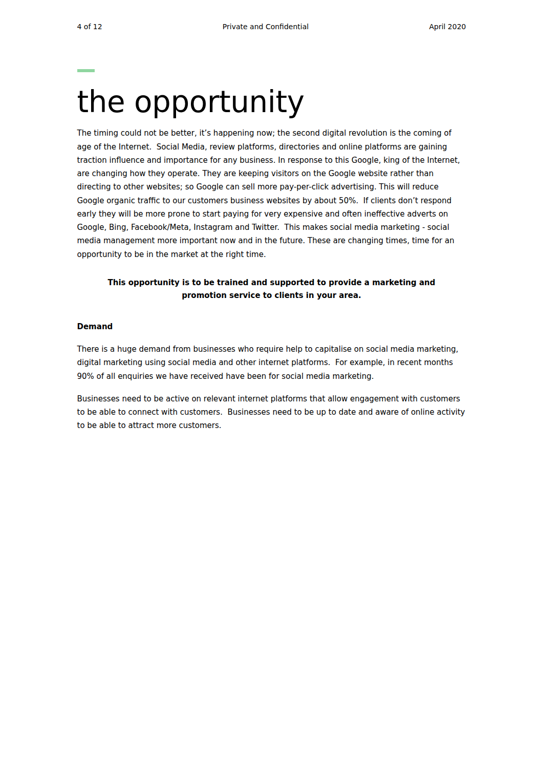4 of 12
Private and Confidential
April 2020
the opportunity
The timing could not be better, it’s happening now; the second digital revolution is the coming of age of the Internet. Social Media, review platforms, directories and online platforms are gaining traction influence and importance for any business. In response to this Google, king of the Internet, are changing how they operate. They are keeping visitors on the Google website rather than directing to other websites; so Google can sell more pay-per-click advertising. This will reduce Google organic traffic to our customers business websites by about 50%. If clients don’t respond early they will be more prone to start paying for very expensive and often ineffective adverts on Google, Bing, Facebook/Meta, Instagram and Twitter. This makes social media marketing - social media management more important now and in the future. These are changing times, time for an opportunity to be in the market at the right time.
This opportunity is to be trained and supported to provide a marketing and promotion service to clients in your area.
Demand
There is a huge demand from businesses who require help to capitalise on social media marketing, digital marketing using social media and other internet platforms. For example, in recent months 90% of all enquiries we have received have been for social media marketing.
Businesses need to be active on relevant internet platforms that allow engagement with customers to be able to connect with customers. Businesses need to be up to date and aware of online activity to be able to attract more customers.